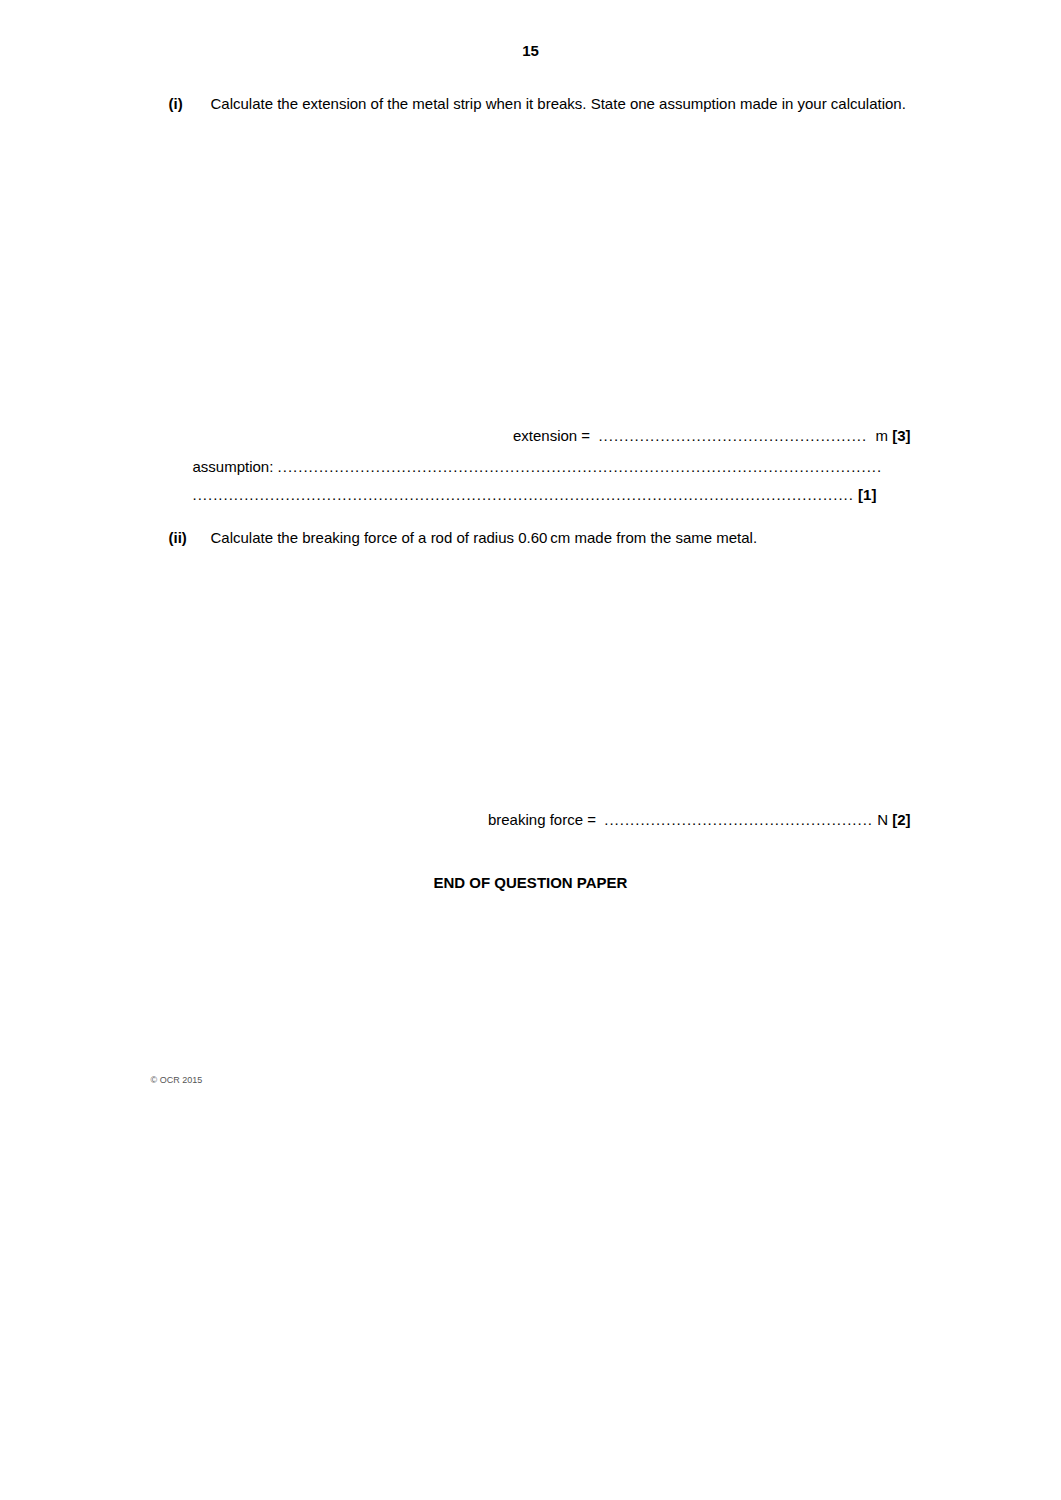15
(i)
Calculate the extension of the metal strip when it breaks. State one assumption made in your calculation.
extension = .................................................... m [3]
assumption: .....................................................................................................................
................................................................................................................................ [1]
(ii)
Calculate the breaking force of a rod of radius 0.60 cm made from the same metal.
breaking force = .................................................... N [2]
END OF QUESTION PAPER
© OCR 2015